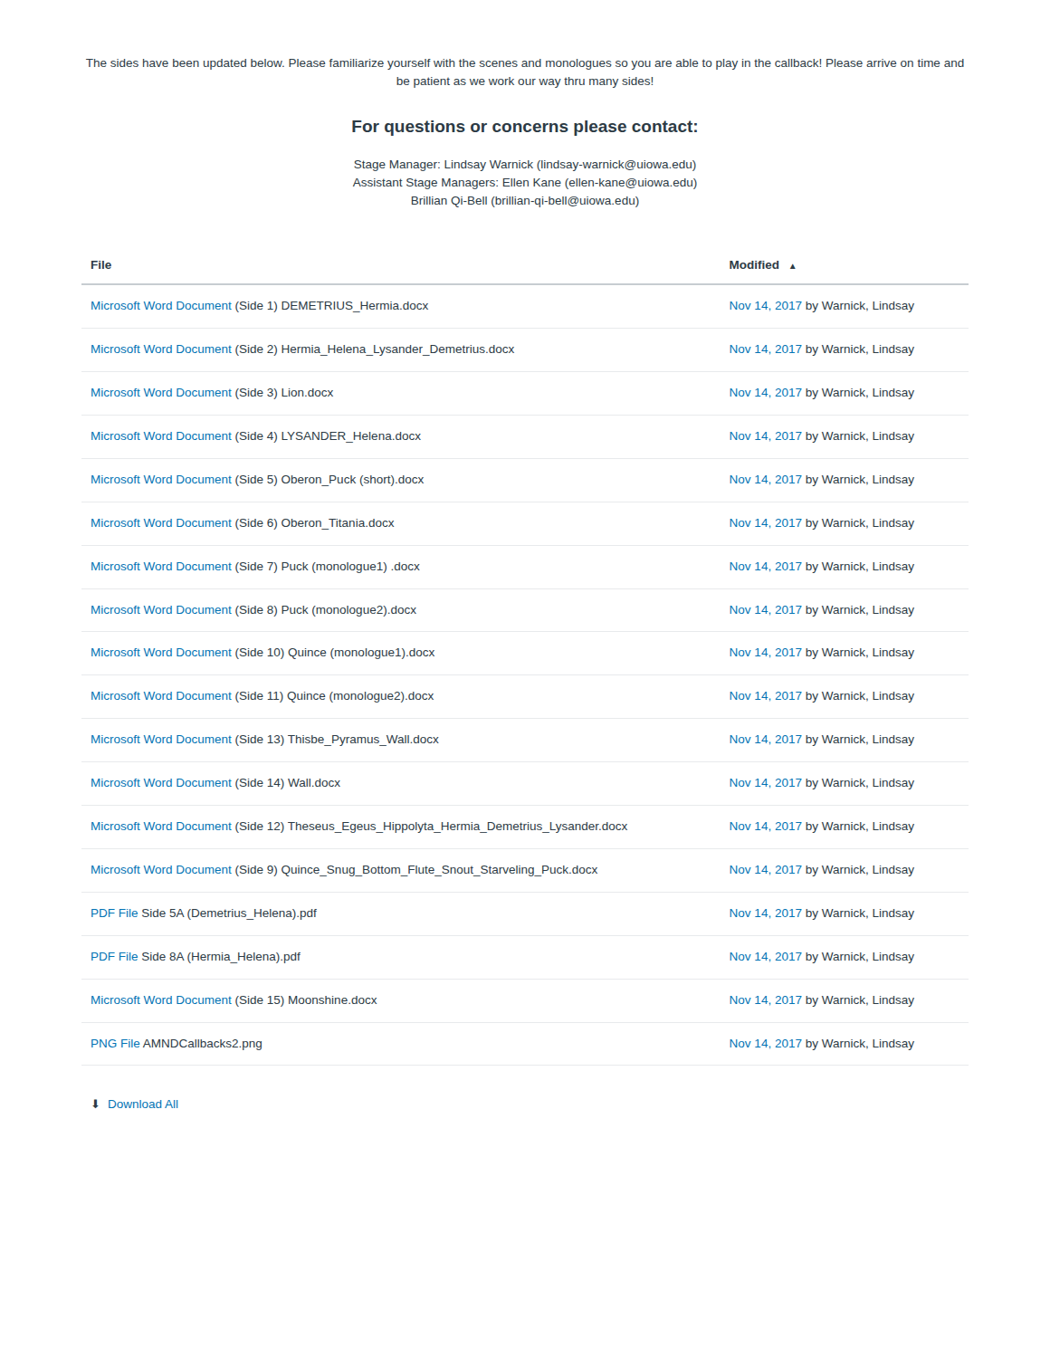The sides have been updated below. Please familiarize yourself with the scenes and monologues so you are able to play in the callback! Please arrive on time and be patient as we work our way thru many sides!
For questions or concerns please contact:
Stage Manager: Lindsay Warnick (lindsay-warnick@uiowa.edu)
Assistant Stage Managers: Ellen Kane (ellen-kane@uiowa.edu)
Brillian Qi-Bell (brillian-qi-bell@uiowa.edu)
| File | Modified ▲ |
| --- | --- |
| Microsoft Word Document (Side 1) DEMETRIUS_Hermia.docx | Nov 14, 2017 by Warnick, Lindsay |
| Microsoft Word Document (Side 2) Hermia_Helena_Lysander_Demetrius.docx | Nov 14, 2017 by Warnick, Lindsay |
| Microsoft Word Document (Side 3) Lion.docx | Nov 14, 2017 by Warnick, Lindsay |
| Microsoft Word Document (Side 4) LYSANDER_Helena.docx | Nov 14, 2017 by Warnick, Lindsay |
| Microsoft Word Document (Side 5) Oberon_Puck (short).docx | Nov 14, 2017 by Warnick, Lindsay |
| Microsoft Word Document (Side 6) Oberon_Titania.docx | Nov 14, 2017 by Warnick, Lindsay |
| Microsoft Word Document (Side 7) Puck (monologue1) .docx | Nov 14, 2017 by Warnick, Lindsay |
| Microsoft Word Document (Side 8) Puck (monologue2).docx | Nov 14, 2017 by Warnick, Lindsay |
| Microsoft Word Document (Side 10) Quince (monologue1).docx | Nov 14, 2017 by Warnick, Lindsay |
| Microsoft Word Document (Side 11) Quince (monologue2).docx | Nov 14, 2017 by Warnick, Lindsay |
| Microsoft Word Document (Side 13) Thisbe_Pyramus_Wall.docx | Nov 14, 2017 by Warnick, Lindsay |
| Microsoft Word Document (Side 14) Wall.docx | Nov 14, 2017 by Warnick, Lindsay |
| Microsoft Word Document (Side 12) Theseus_Egeus_Hippolyta_Hermia_Demetrius_Lysander.docx | Nov 14, 2017 by Warnick, Lindsay |
| Microsoft Word Document (Side 9) Quince_Snug_Bottom_Flute_Snout_Starveling_Puck.docx | Nov 14, 2017 by Warnick, Lindsay |
| PDF File Side 5A (Demetrius_Helena).pdf | Nov 14, 2017 by Warnick, Lindsay |
| PDF File Side 8A (Hermia_Helena).pdf | Nov 14, 2017 by Warnick, Lindsay |
| Microsoft Word Document (Side 15) Moonshine.docx | Nov 14, 2017 by Warnick, Lindsay |
| PNG File AMNDCallbacks2.png | Nov 14, 2017 by Warnick, Lindsay |
⬇Download All